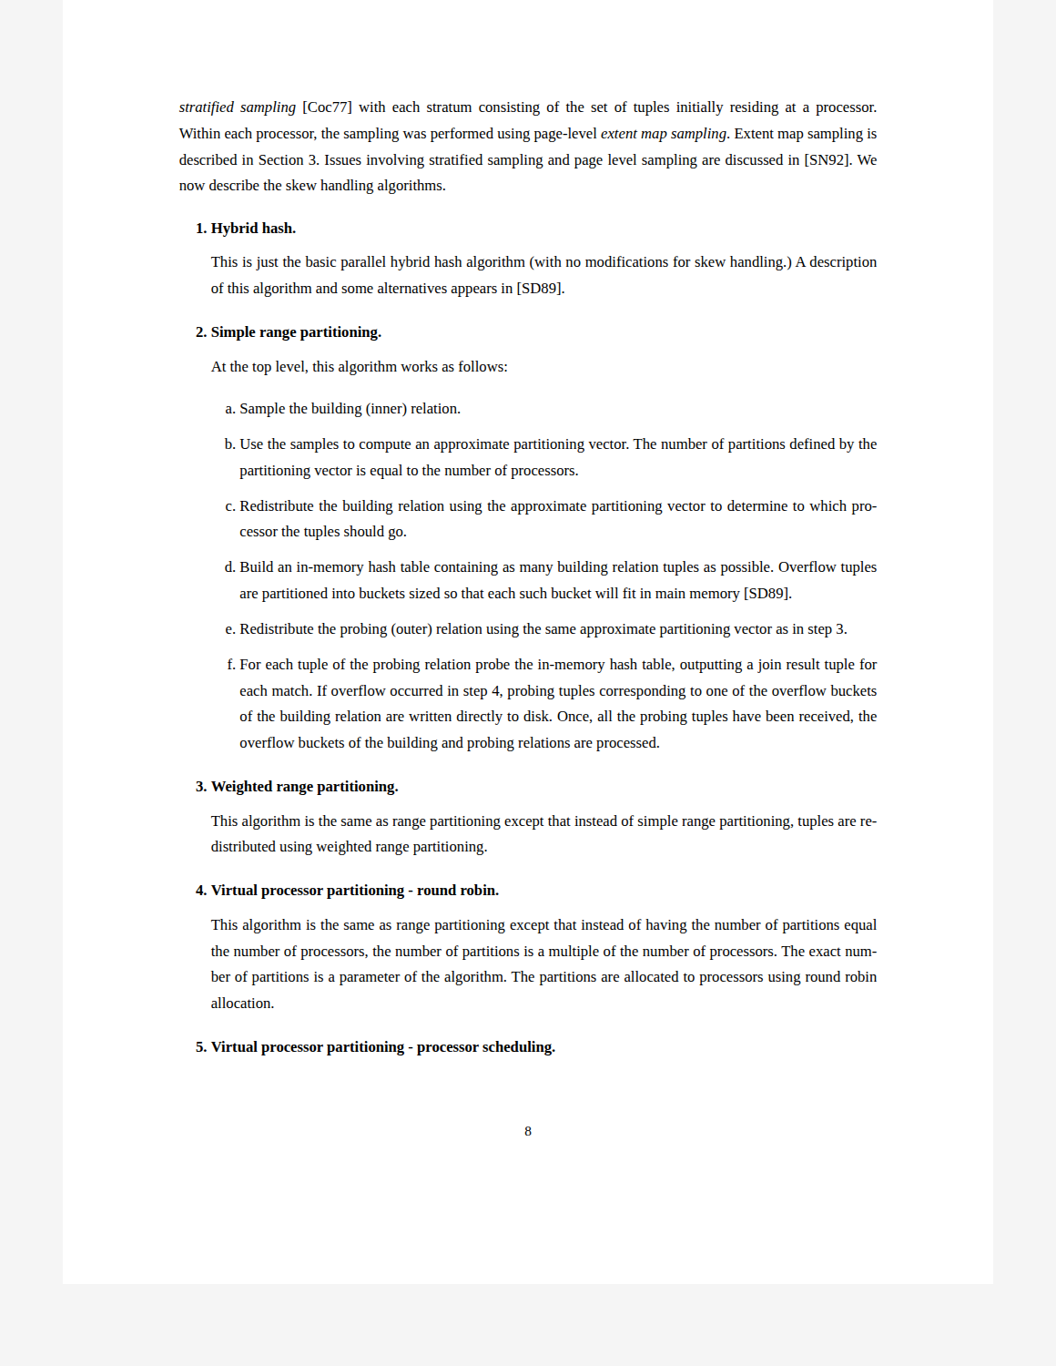stratified sampling [Coc77] with each stratum consisting of the set of tuples initially residing at a processor. Within each processor, the sampling was performed using page-level extent map sampling. Extent map sampling is described in Section 3. Issues involving stratified sampling and page level sampling are discussed in [SN92]. We now describe the skew handling algorithms.
Hybrid hash.
This is just the basic parallel hybrid hash algorithm (with no modifications for skew handling.) A description of this algorithm and some alternatives appears in [SD89].
Simple range partitioning.
At the top level, this algorithm works as follows:
Sample the building (inner) relation.
Use the samples to compute an approximate partitioning vector. The number of partitions defined by the partitioning vector is equal to the number of processors.
Redistribute the building relation using the approximate partitioning vector to determine to which processor the tuples should go.
Build an in-memory hash table containing as many building relation tuples as possible. Overflow tuples are partitioned into buckets sized so that each such bucket will fit in main memory [SD89].
Redistribute the probing (outer) relation using the same approximate partitioning vector as in step 3.
For each tuple of the probing relation probe the in-memory hash table, outputting a join result tuple for each match. If overflow occurred in step 4, probing tuples corresponding to one of the overflow buckets of the building relation are written directly to disk. Once, all the probing tuples have been received, the overflow buckets of the building and probing relations are processed.
Weighted range partitioning.
This algorithm is the same as range partitioning except that instead of simple range partitioning, tuples are redistributed using weighted range partitioning.
Virtual processor partitioning - round robin.
This algorithm is the same as range partitioning except that instead of having the number of partitions equal the number of processors, the number of partitions is a multiple of the number of processors. The exact number of partitions is a parameter of the algorithm. The partitions are allocated to processors using round robin allocation.
Virtual processor partitioning - processor scheduling.
8